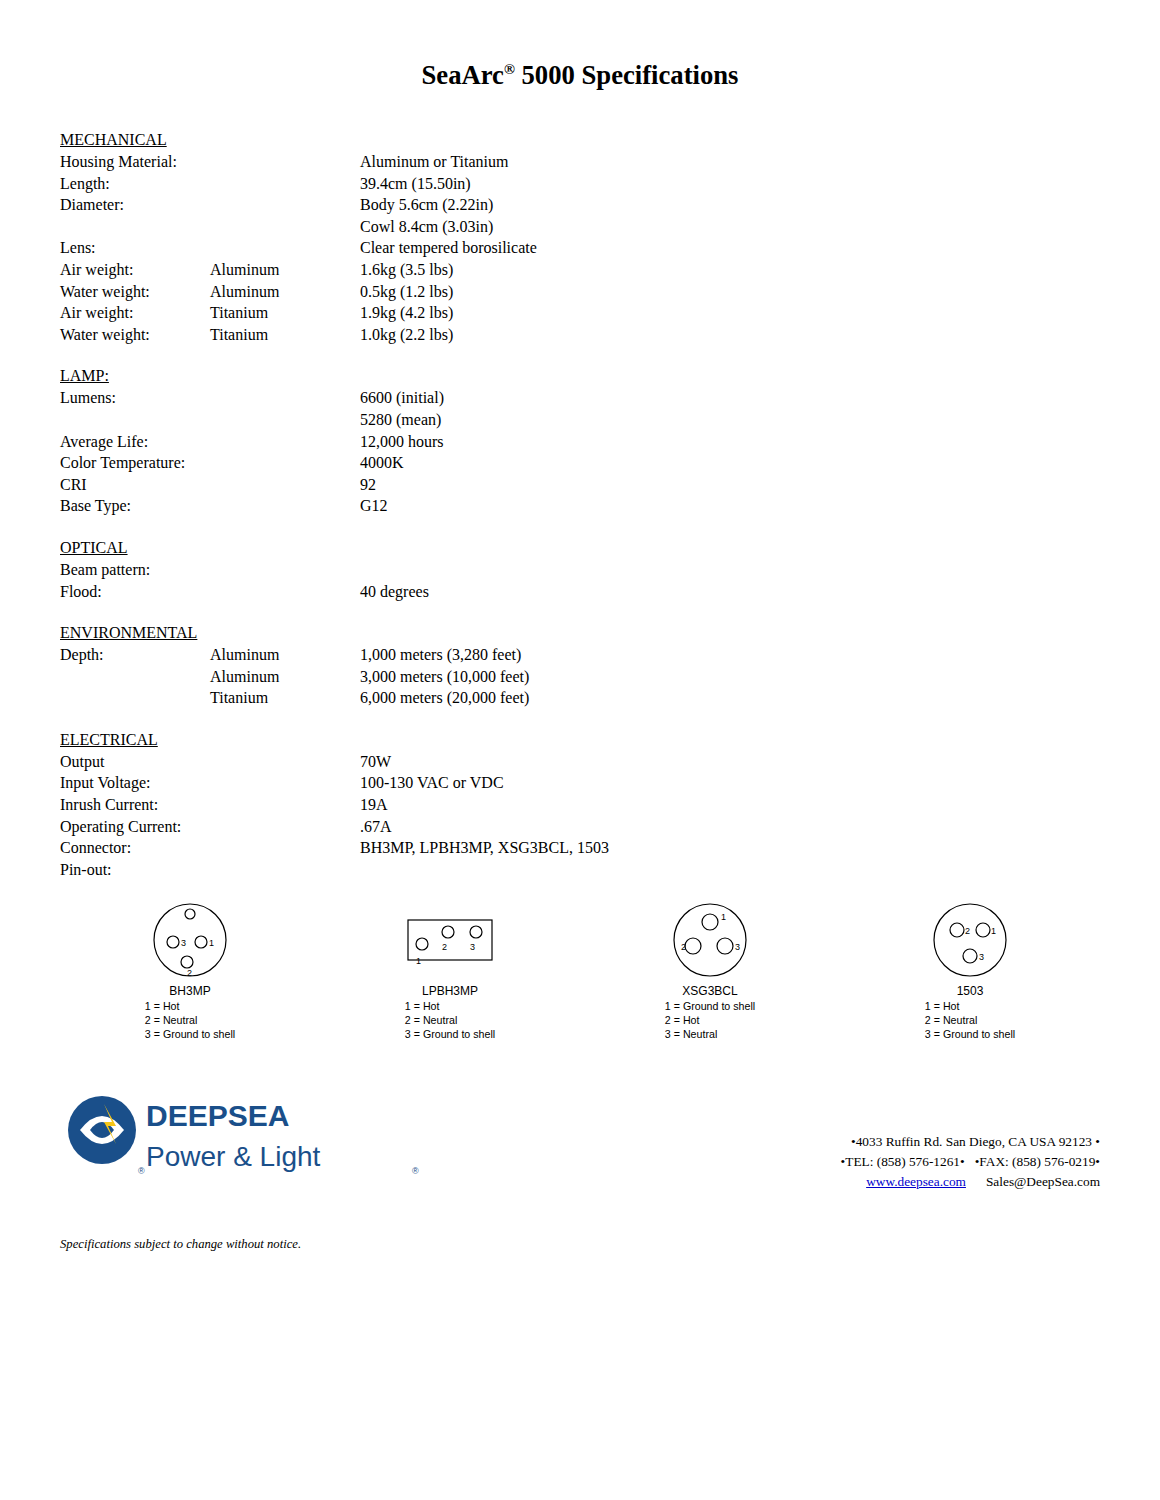SeaArc® 5000 Specifications
MECHANICAL
| Housing Material: | | Aluminum or Titanium |
| Length: | | 39.4cm (15.50in) |
| Diameter: | | Body 5.6cm (2.22in) |
| | | Cowl 8.4cm (3.03in) |
| Lens: | | Clear tempered borosilicate |
| Air weight: | Aluminum | 1.6kg (3.5 lbs) |
| Water weight: | Aluminum | 0.5kg (1.2 lbs) |
| Air weight: | Titanium | 1.9kg (4.2 lbs) |
| Water weight: | Titanium | 1.0kg (2.2 lbs) |
LAMP:
| Lumens: | | 6600 (initial) |
| | | 5280 (mean) |
| Average Life: | | 12,000 hours |
| Color Temperature: | | 4000K |
| CRI | | 92 |
| Base Type: | | G12 |
OPTICAL
| Beam pattern: | | |
| Flood: | | 40 degrees |
ENVIRONMENTAL
| Depth: | Aluminum | 1,000 meters (3,280 feet) |
| | Aluminum | 3,000 meters (10,000 feet) |
| | Titanium | 6,000 meters (20,000 feet) |
ELECTRICAL
| Output | | 70W |
| Input Voltage: | | 100-130 VAC or VDC |
| Inrush Current: | | 19A |
| Operating Current: | | .67A |
| Connector: | | BH3MP, LPBH3MP, XSG3BCL, 1503 |
| Pin-out: | | |
3 1 2
BH3MP
1 = Hot
2 = Neutral
3 = Ground to shell
1 2 3
LPBH3MP
1 = Hot
2 = Neutral
3 = Ground to shell
1 2 3
XSG3BCL
1 = Ground to shell
2 = Hot
3 = Neutral
2 1 3
1503
1 = Hot
2 = Neutral
3 = Ground to shell
DEEPSEA Power & Light ® ®
•4033 Ruffin Rd. San Diego, CA USA 92123 •
•TEL: (858) 576-1261• •FAX: (858) 576-0219•
www.deepsea.com Sales@DeepSea.com
Specifications subject to change without notice.